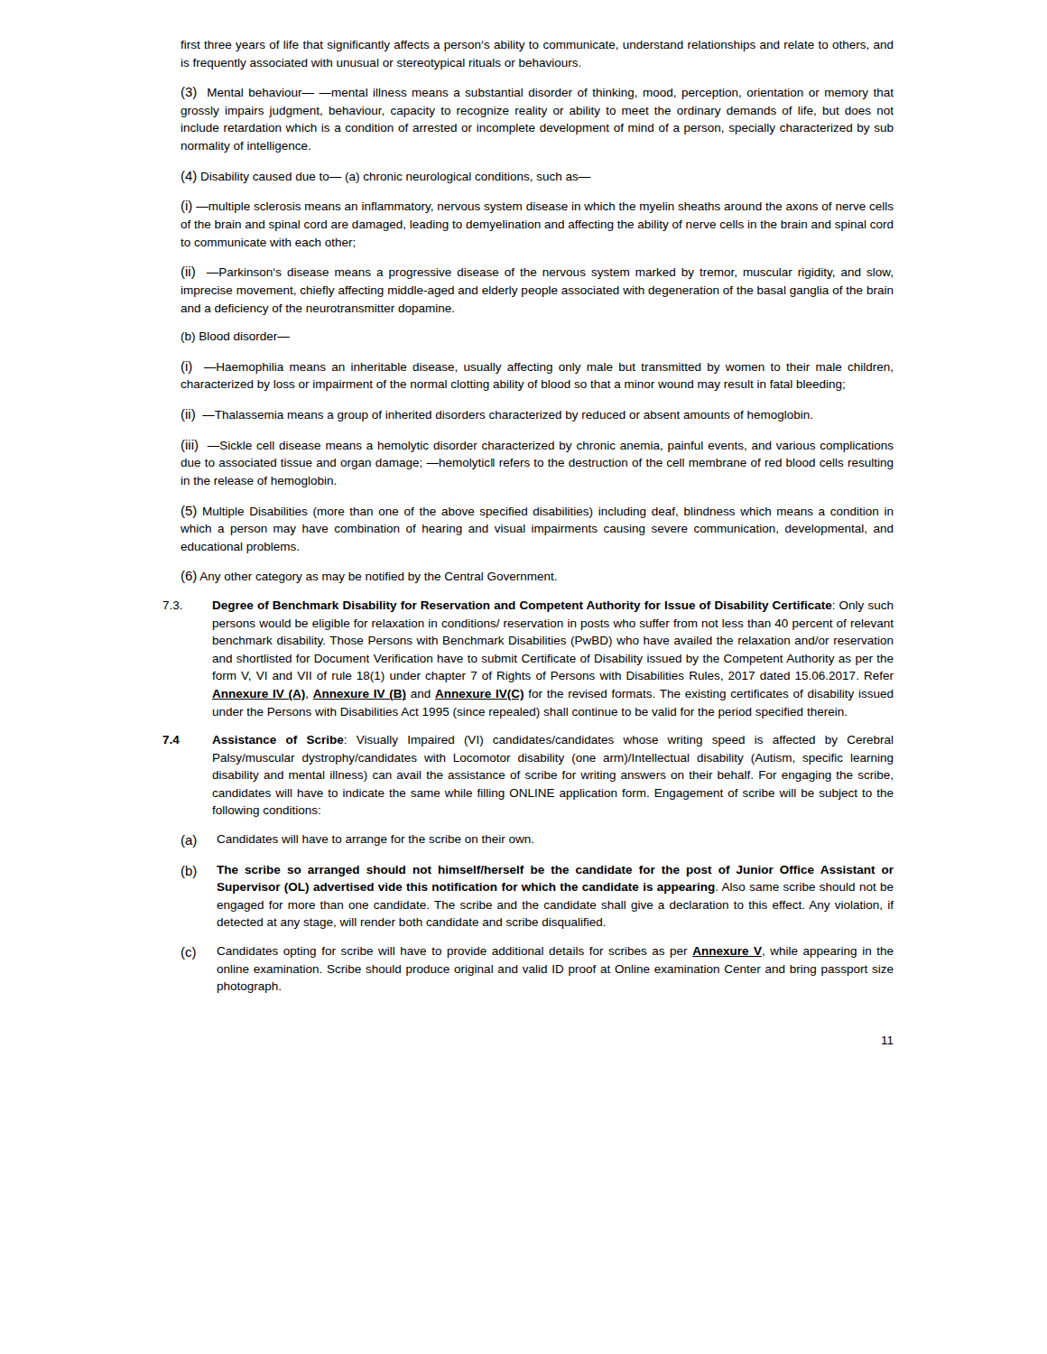first three years of life that significantly affects a person‘s ability to communicate, understand relationships and relate to others, and is frequently associated with unusual or stereotypical rituals or behaviours.
(3) Mental behaviour— —mental illness means a substantial disorder of thinking, mood, perception, orientation or memory that grossly impairs judgment, behaviour, capacity to recognize reality or ability to meet the ordinary demands of life, but does not include retardation which is a condition of arrested or incomplete development of mind of a person, specially characterized by sub normality of intelligence.
(4) Disability caused due to— (a) chronic neurological conditions, such as—
(i) —multiple sclerosis means an inflammatory, nervous system disease in which the myelin sheaths around the axons of nerve cells of the brain and spinal cord are damaged, leading to demyelination and affecting the ability of nerve cells in the brain and spinal cord to communicate with each other;
(ii) —Parkinson‘s disease means a progressive disease of the nervous system marked by tremor, muscular rigidity, and slow, imprecise movement, chiefly affecting middle-aged and elderly people associated with degeneration of the basal ganglia of the brain and a deficiency of the neurotransmitter dopamine.
(b) Blood disorder—
(i) —Haemophilia means an inheritable disease, usually affecting only male but transmitted by women to their male children, characterized by loss or impairment of the normal clotting ability of blood so that a minor wound may result in fatal bleeding;
(ii) —Thalassemia means a group of inherited disorders characterized by reduced or absent amounts of hemoglobin.
(iii) —Sickle cell disease means a hemolytic disorder characterized by chronic anemia, painful events, and various complications due to associated tissue and organ damage; —hemolytic‖ refers to the destruction of the cell membrane of red blood cells resulting in the release of hemoglobin.
(5) Multiple Disabilities (more than one of the above specified disabilities) including deaf, blindness which means a condition in which a person may have combination of hearing and visual impairments causing severe communication, developmental, and educational problems.
(6) Any other category as may be notified by the Central Government.
7.3.
Degree of Benchmark Disability for Reservation and Competent Authority for Issue of Disability Certificate: Only such persons would be eligible for relaxation in conditions/ reservation in posts who suffer from not less than 40 percent of relevant benchmark disability. Those Persons with Benchmark Disabilities (PwBD) who have availed the relaxation and/or reservation and shortlisted for Document Verification have to submit Certificate of Disability issued by the Competent Authority as per the form V, VI and VII of rule 18(1) under chapter 7 of Rights of Persons with Disabilities Rules, 2017 dated 15.06.2017. Refer Annexure IV (A), Annexure IV (B) and Annexure IV(C) for the revised formats. The existing certificates of disability issued under the Persons with Disabilities Act 1995 (since repealed) shall continue to be valid for the period specified therein.
7.4
Assistance of Scribe: Visually Impaired (VI) candidates/candidates whose writing speed is affected by Cerebral Palsy/muscular dystrophy/candidates with Locomotor disability (one arm)/Intellectual disability (Autism, specific learning disability and mental illness) can avail the assistance of scribe for writing answers on their behalf. For engaging the scribe, candidates will have to indicate the same while filling ONLINE application form. Engagement of scribe will be subject to the following conditions:
(a)
Candidates will have to arrange for the scribe on their own.
(b)
The scribe so arranged should not himself/herself be the candidate for the post of Junior Office Assistant or Supervisor (OL) advertised vide this notification for which the candidate is appearing. Also same scribe should not be engaged for more than one candidate. The scribe and the candidate shall give a declaration to this effect. Any violation, if detected at any stage, will render both candidate and scribe disqualified.
(c)
Candidates opting for scribe will have to provide additional details for scribes as per Annexure V, while appearing in the online examination. Scribe should produce original and valid ID proof at Online examination Center and bring passport size photograph.
11